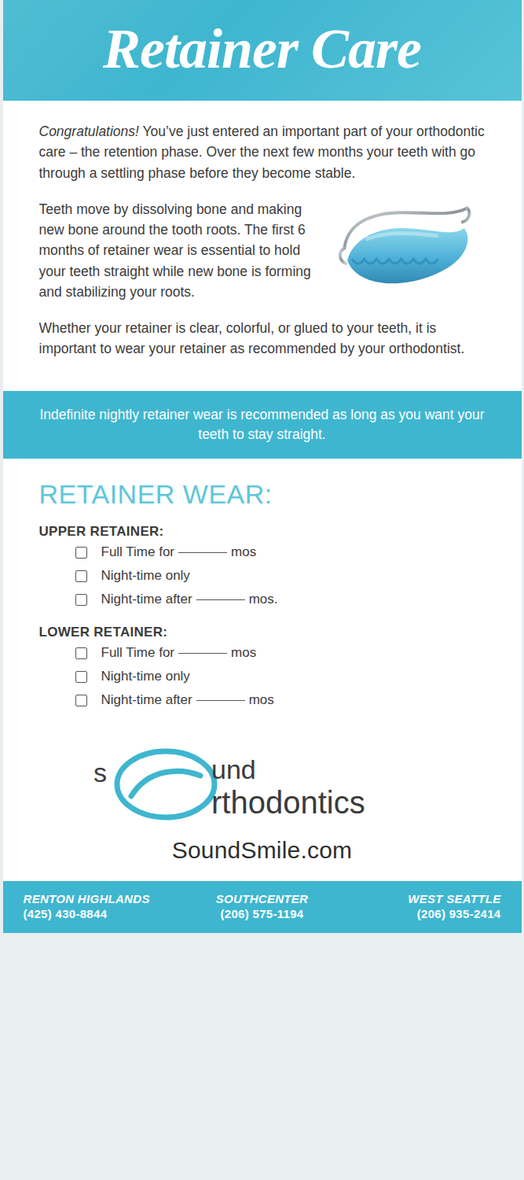Retainer Care
Congratulations! You’ve just entered an important part of your orthodontic care – the retention phase. Over the next few months your teeth with go through a settling phase before they become stable.
Teeth move by dissolving bone and making new bone around the tooth roots. The first 6 months of retainer wear is essential to hold your teeth straight while new bone is forming and stabilizing your roots.
Whether your retainer is clear, colorful, or glued to your teeth, it is important to wear your retainer as recommended by your orthodontist.
Indefinite nightly retainer wear is recommended as long as you want your teeth to stay straight.
RETAINER WEAR:
UPPER RETAINER:
Full Time for mos
Night-time only
Night-time after mos.
LOWER RETAINER:
Full Time for mos
Night-time only
Night-time after mos
s und rthodontics
SoundSmile.com
RENTON HIGHLANDS (425) 430-8844
SOUTHCENTER (206) 575-1194
WEST SEATTLE (206) 935-2414